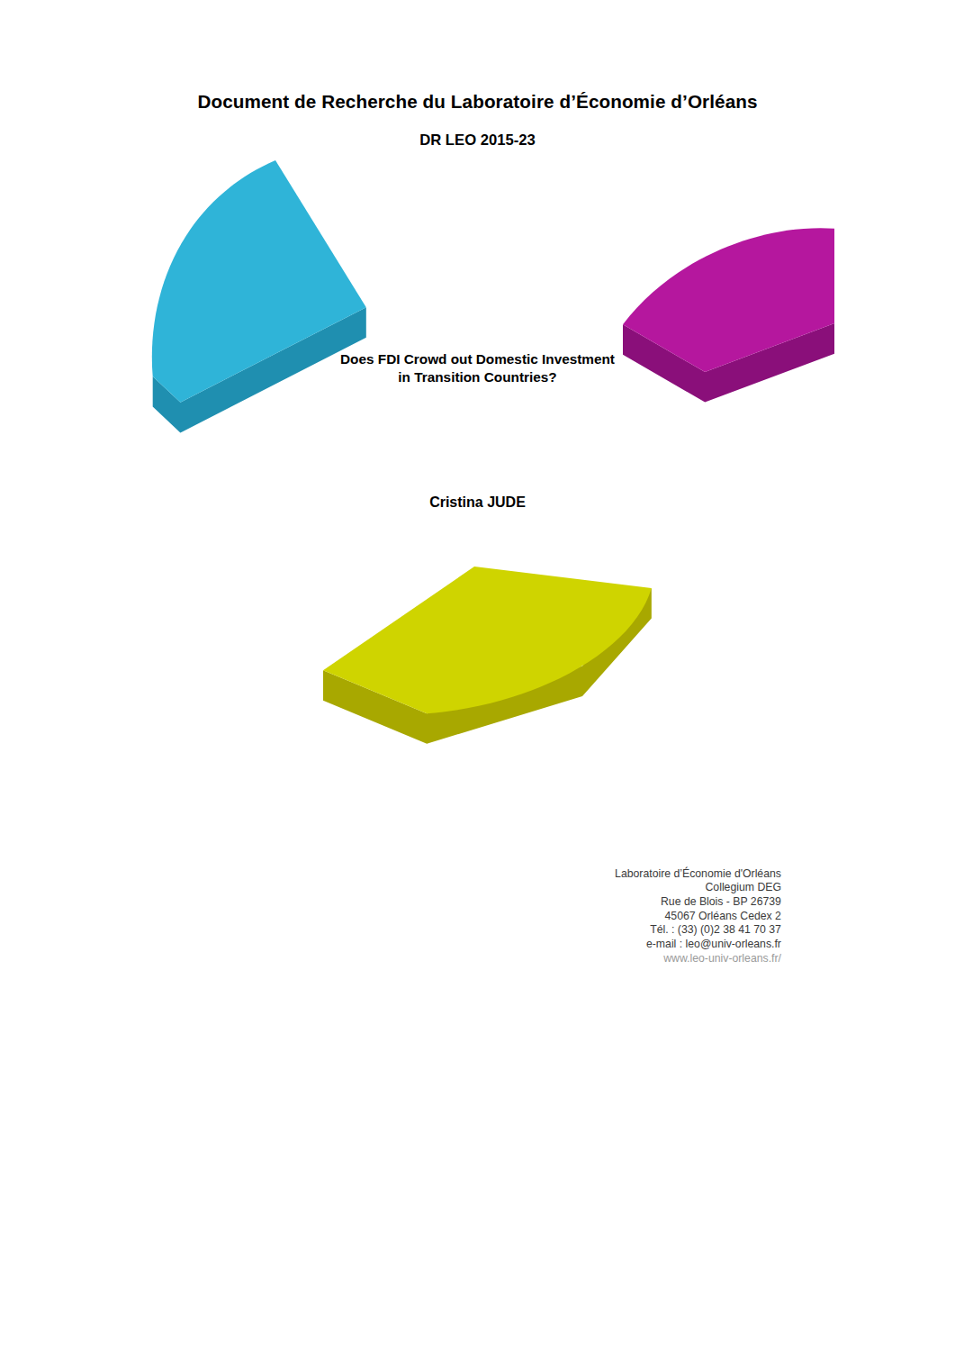Document de Recherche du Laboratoire d’Économie d’Orléans
DR LEO 2015-23
Does FDI Crowd out Domestic Investment
in Transition Countries?
Cristina JUDE
Laboratoire d’Économie d'Orléans
Collegium DEG
Rue de Blois - BP 26739
45067 Orléans Cedex 2
Tél. : (33) (0)2 38 41 70 37
e-mail : leo@univ-orleans.fr
www.leo-univ-orleans.fr/